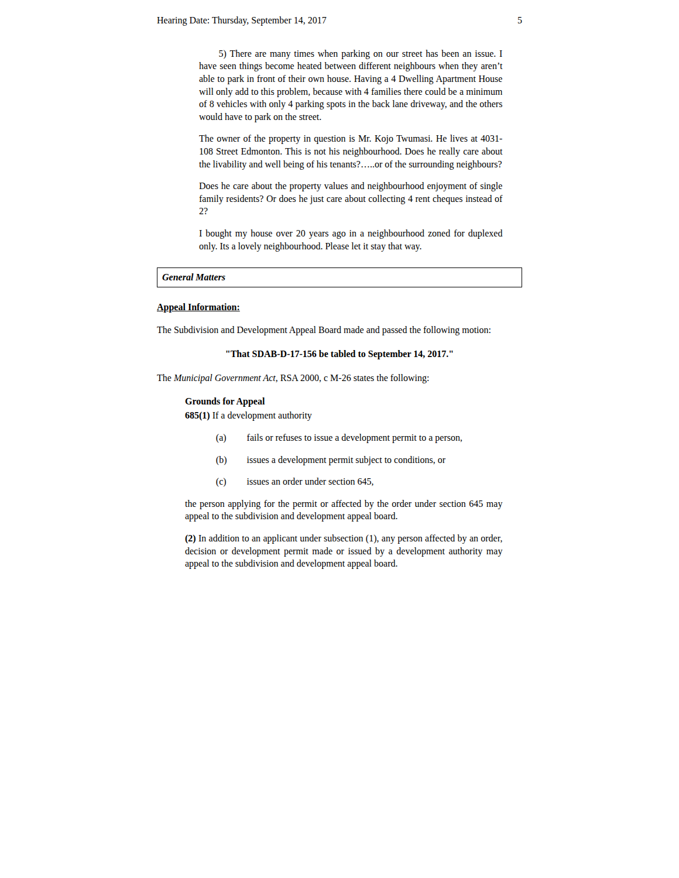Hearing Date: Thursday, September 14, 2017
5
5) There are many times when parking on our street has been an issue. I have seen things become heated between different neighbours when they aren’t able to park in front of their own house. Having a 4 Dwelling Apartment House will only add to this problem, because with 4 families there could be a minimum of 8 vehicles with only 4 parking spots in the back lane driveway, and the others would have to park on the street.
The owner of the property in question is Mr. Kojo Twumasi. He lives at 4031-108 Street Edmonton. This is not his neighbourhood. Does he really care about the livability and well being of his tenants?…..or of the surrounding neighbours?
Does he care about the property values and neighbourhood enjoyment of single family residents? Or does he just care about collecting 4 rent cheques instead of 2?
I bought my house over 20 years ago in a neighbourhood zoned for duplexed only. Its a lovely neighbourhood. Please let it stay that way.
General Matters
Appeal Information:
The Subdivision and Development Appeal Board made and passed the following motion:
"That SDAB-D-17-156 be tabled to September 14, 2017."
The Municipal Government Act, RSA 2000, c M-26 states the following:
Grounds for Appeal
685(1) If a development authority
(a) fails or refuses to issue a development permit to a person,
(b) issues a development permit subject to conditions, or
(c) issues an order under section 645,
the person applying for the permit or affected by the order under section 645 may appeal to the subdivision and development appeal board.
(2) In addition to an applicant under subsection (1), any person affected by an order, decision or development permit made or issued by a development authority may appeal to the subdivision and development appeal board.